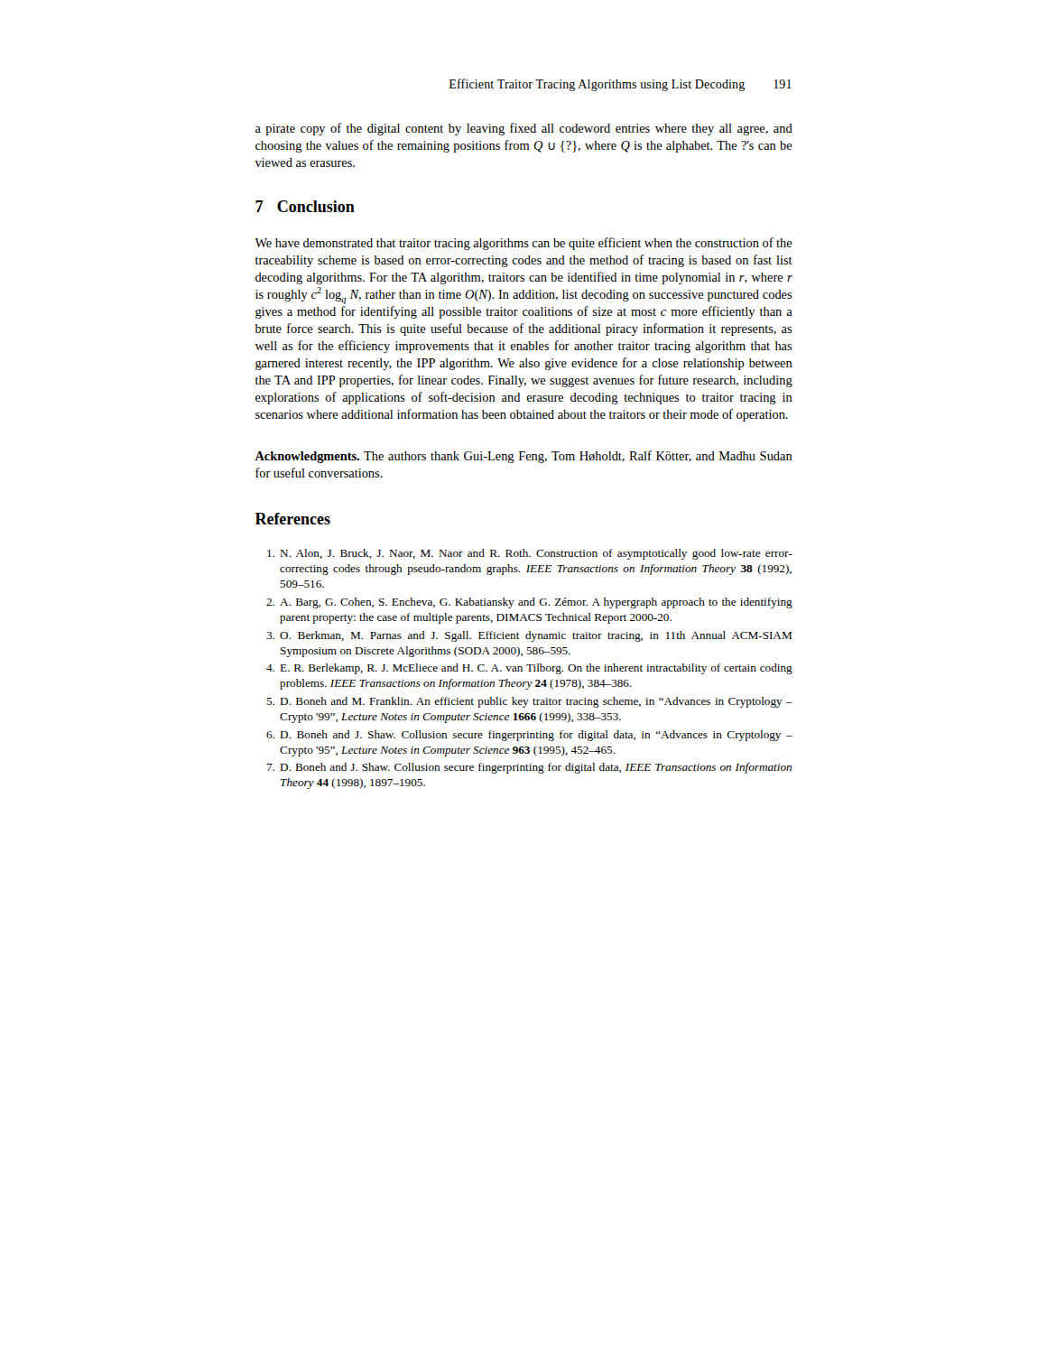Efficient Traitor Tracing Algorithms using List Decoding 191
a pirate copy of the digital content by leaving fixed all codeword entries where they all agree, and choosing the values of the remaining positions from Q ∪ {?}, where Q is the alphabet. The ?'s can be viewed as erasures.
7 Conclusion
We have demonstrated that traitor tracing algorithms can be quite efficient when the construction of the traceability scheme is based on error-correcting codes and the method of tracing is based on fast list decoding algorithms. For the TA algorithm, traitors can be identified in time polynomial in r, where r is roughly c2 logq N, rather than in time O(N). In addition, list decoding on successive punctured codes gives a method for identifying all possible traitor coalitions of size at most c more efficiently than a brute force search. This is quite useful because of the additional piracy information it represents, as well as for the efficiency improvements that it enables for another traitor tracing algorithm that has garnered interest recently, the IPP algorithm. We also give evidence for a close relationship between the TA and IPP properties, for linear codes. Finally, we suggest avenues for future research, including explorations of applications of soft-decision and erasure decoding techniques to traitor tracing in scenarios where additional information has been obtained about the traitors or their mode of operation.
Acknowledgments. The authors thank Gui-Leng Feng, Tom Høholdt, Ralf Kötter, and Madhu Sudan for useful conversations.
References
N. Alon, J. Bruck, J. Naor, M. Naor and R. Roth. Construction of asymptotically good low-rate error-correcting codes through pseudo-random graphs. IEEE Transactions on Information Theory 38 (1992), 509–516.
A. Barg, G. Cohen, S. Encheva, G. Kabatiansky and G. Zémor. A hypergraph approach to the identifying parent property: the case of multiple parents, DIMACS Technical Report 2000-20.
O. Berkman, M. Parnas and J. Sgall. Efficient dynamic traitor tracing, in 11th Annual ACM-SIAM Symposium on Discrete Algorithms (SODA 2000), 586–595.
E. R. Berlekamp, R. J. McEliece and H. C. A. van Tilborg. On the inherent intractability of certain coding problems. IEEE Transactions on Information Theory 24 (1978), 384–386.
D. Boneh and M. Franklin. An efficient public key traitor tracing scheme, in “Advances in Cryptology – Crypto '99”, Lecture Notes in Computer Science 1666 (1999), 338–353.
D. Boneh and J. Shaw. Collusion secure fingerprinting for digital data, in “Advances in Cryptology – Crypto '95”, Lecture Notes in Computer Science 963 (1995), 452–465.
D. Boneh and J. Shaw. Collusion secure fingerprinting for digital data, IEEE Transactions on Information Theory 44 (1998), 1897–1905.